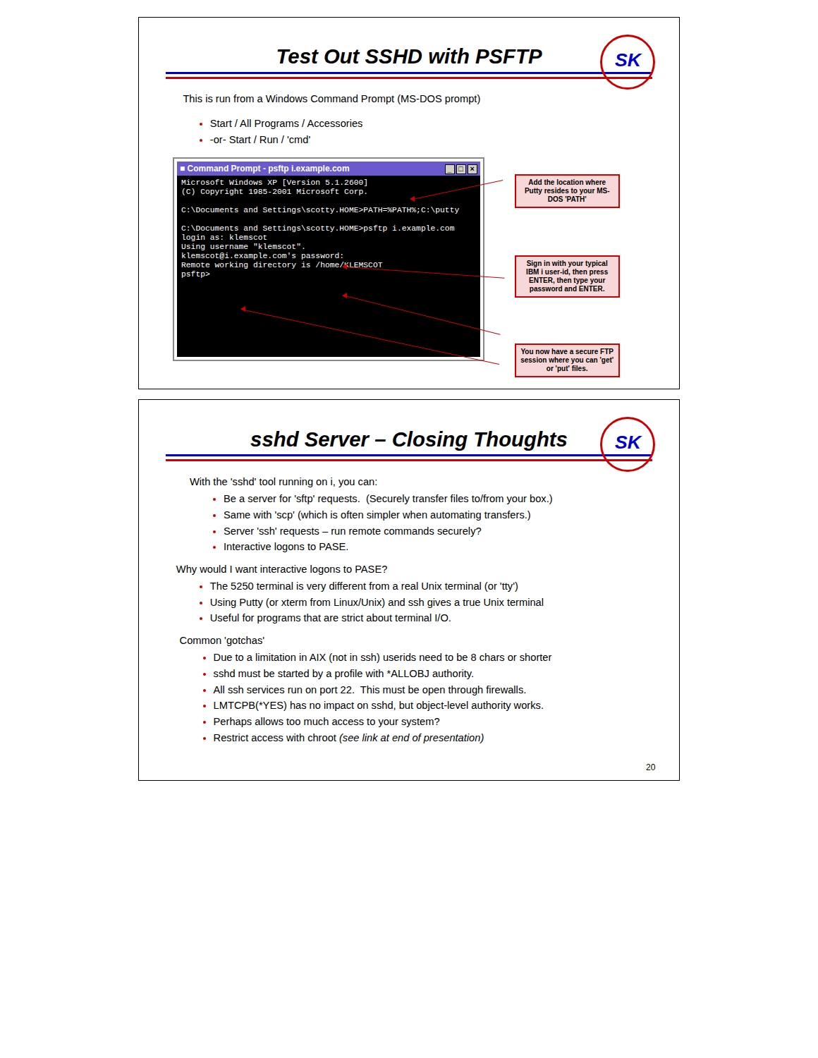SK
Test Out SSHD with PSFTP
This is run from a Windows Command Prompt (MS-DOS prompt)
Start / All Programs / Accessories
-or- Start / Run / 'cmd'
■ Command Prompt - psftp i.example.com _□×
Microsoft Windows XP [Version 5.1.2600]
(C) Copyright 1985-2001 Microsoft Corp.

C:\Documents and Settings\scotty.HOME>PATH=%PATH%;C:\putty

C:\Documents and Settings\scotty.HOME>psftp i.example.com
login as: klemscot
Using username "klemscot".
klemscot@i.example.com's password:
Remote working directory is /home/KLEMSCOT
psftp>
Add the location where Putty resides to your MS-DOS 'PATH'
Sign in with your typical IBM i user-id, then press ENTER, then type your password and ENTER.
You now have a secure FTP session where you can 'get' or 'put' files.
SK
sshd Server – Closing Thoughts
With the 'sshd' tool running on i, you can:
Be a server for 'sftp' requests. (Securely transfer files to/from your box.)
Same with 'scp' (which is often simpler when automating transfers.)
Server 'ssh' requests – run remote commands securely?
Interactive logons to PASE.
Why would I want interactive logons to PASE?
The 5250 terminal is very different from a real Unix terminal (or 'tty')
Using Putty (or xterm from Linux/Unix) and ssh gives a true Unix terminal
Useful for programs that are strict about terminal I/O.
Common 'gotchas'
Due to a limitation in AIX (not in ssh) userids need to be 8 chars or shorter
sshd must be started by a profile with *ALLOBJ authority.
All ssh services run on port 22. This must be open through firewalls.
LMTCPB(*YES) has no impact on sshd, but object-level authority works.
Perhaps allows too much access to your system?
Restrict access with chroot (see link at end of presentation)
20